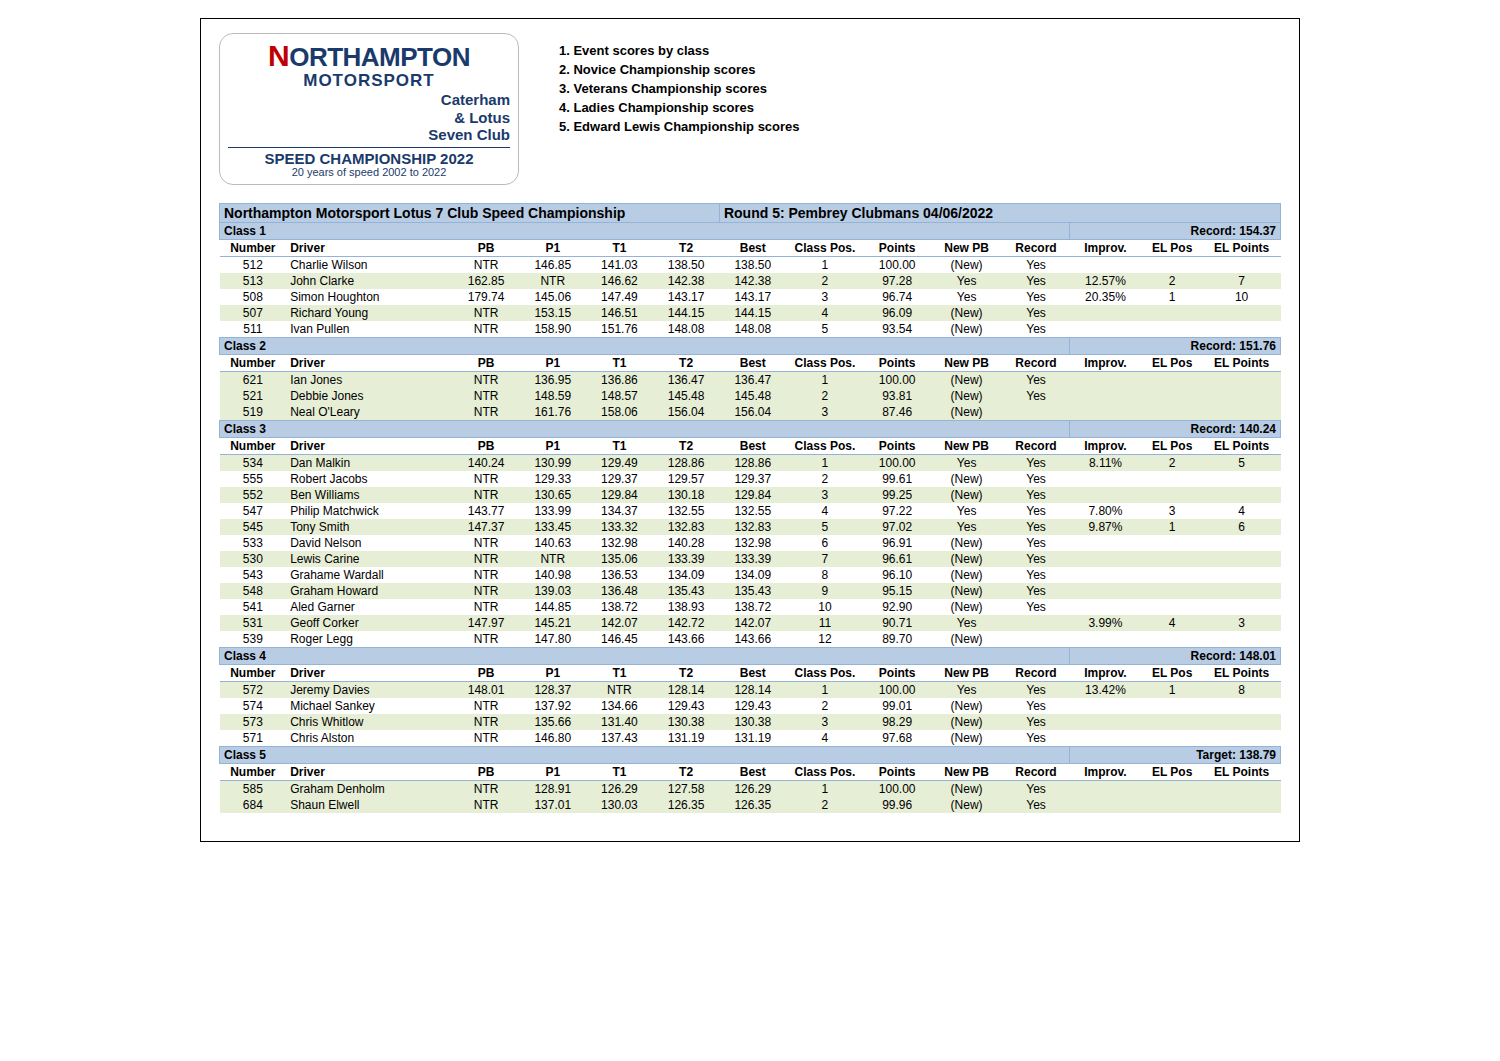NORTHAMPTON
MOTORSPORT
Caterham
& Lotus
Seven Club
SPEED CHAMPIONSHIP 2022
20 years of speed 2002 to 2022
1. Event scores by class
2. Novice Championship scores
3. Veterans Championship scores
4. Ladies Championship scores
5. Edward Lewis Championship scores
| Northampton Motorsport Lotus 7 Club Speed Championship | Round 5: Pembrey Clubmans 04/06/2022 |
| Class 1 | Record: 154.37 |
| Number | Driver | PB | P1 | T1 | T2 | Best | Class Pos. | Points | New PB | Record | Improv. | EL Pos | EL Points |
| 512 | Charlie Wilson | NTR | 146.85 | 141.03 | 138.50 | 138.50 | 1 | 100.00 | (New) | Yes | | | |
| 513 | John Clarke | 162.85 | NTR | 146.62 | 142.38 | 142.38 | 2 | 97.28 | Yes | Yes | 12.57% | 2 | 7 |
| 508 | Simon Houghton | 179.74 | 145.06 | 147.49 | 143.17 | 143.17 | 3 | 96.74 | Yes | Yes | 20.35% | 1 | 10 |
| 507 | Richard Young | NTR | 153.15 | 146.51 | 144.15 | 144.15 | 4 | 96.09 | (New) | Yes | | | |
| 511 | Ivan Pullen | NTR | 158.90 | 151.76 | 148.08 | 148.08 | 5 | 93.54 | (New) | Yes | | | |
| Class 2 | Record: 151.76 |
| Number | Driver | PB | P1 | T1 | T2 | Best | Class Pos. | Points | New PB | Record | Improv. | EL Pos | EL Points |
| 621 | Ian Jones | NTR | 136.95 | 136.86 | 136.47 | 136.47 | 1 | 100.00 | (New) | Yes | | | |
| 521 | Debbie Jones | NTR | 148.59 | 148.57 | 145.48 | 145.48 | 2 | 93.81 | (New) | Yes | | | |
| 519 | Neal O'Leary | NTR | 161.76 | 158.06 | 156.04 | 156.04 | 3 | 87.46 | (New) | | | | |
| Class 3 | Record: 140.24 |
| Number | Driver | PB | P1 | T1 | T2 | Best | Class Pos. | Points | New PB | Record | Improv. | EL Pos | EL Points |
| 534 | Dan Malkin | 140.24 | 130.99 | 129.49 | 128.86 | 128.86 | 1 | 100.00 | Yes | Yes | 8.11% | 2 | 5 |
| 555 | Robert Jacobs | NTR | 129.33 | 129.37 | 129.57 | 129.37 | 2 | 99.61 | (New) | Yes | | | |
| 552 | Ben Williams | NTR | 130.65 | 129.84 | 130.18 | 129.84 | 3 | 99.25 | (New) | Yes | | | |
| 547 | Philip Matchwick | 143.77 | 133.99 | 134.37 | 132.55 | 132.55 | 4 | 97.22 | Yes | Yes | 7.80% | 3 | 4 |
| 545 | Tony Smith | 147.37 | 133.45 | 133.32 | 132.83 | 132.83 | 5 | 97.02 | Yes | Yes | 9.87% | 1 | 6 |
| 533 | David Nelson | NTR | 140.63 | 132.98 | 140.28 | 132.98 | 6 | 96.91 | (New) | Yes | | | |
| 530 | Lewis Carine | NTR | NTR | 135.06 | 133.39 | 133.39 | 7 | 96.61 | (New) | Yes | | | |
| 543 | Grahame Wardall | NTR | 140.98 | 136.53 | 134.09 | 134.09 | 8 | 96.10 | (New) | Yes | | | |
| 548 | Graham Howard | NTR | 139.03 | 136.48 | 135.43 | 135.43 | 9 | 95.15 | (New) | Yes | | | |
| 541 | Aled Garner | NTR | 144.85 | 138.72 | 138.93 | 138.72 | 10 | 92.90 | (New) | Yes | | | |
| 531 | Geoff Corker | 147.97 | 145.21 | 142.07 | 142.72 | 142.07 | 11 | 90.71 | Yes | | 3.99% | 4 | 3 |
| 539 | Roger Legg | NTR | 147.80 | 146.45 | 143.66 | 143.66 | 12 | 89.70 | (New) | | | | |
| Class 4 | Record: 148.01 |
| Number | Driver | PB | P1 | T1 | T2 | Best | Class Pos. | Points | New PB | Record | Improv. | EL Pos | EL Points |
| 572 | Jeremy Davies | 148.01 | 128.37 | NTR | 128.14 | 128.14 | 1 | 100.00 | Yes | Yes | 13.42% | 1 | 8 |
| 574 | Michael Sankey | NTR | 137.92 | 134.66 | 129.43 | 129.43 | 2 | 99.01 | (New) | Yes | | | |
| 573 | Chris Whitlow | NTR | 135.66 | 131.40 | 130.38 | 130.38 | 3 | 98.29 | (New) | Yes | | | |
| 571 | Chris Alston | NTR | 146.80 | 137.43 | 131.19 | 131.19 | 4 | 97.68 | (New) | Yes | | | |
| Class 5 | Target: 138.79 |
| Number | Driver | PB | P1 | T1 | T2 | Best | Class Pos. | Points | New PB | Record | Improv. | EL Pos | EL Points |
| 585 | Graham Denholm | NTR | 128.91 | 126.29 | 127.58 | 126.29 | 1 | 100.00 | (New) | Yes | | | |
| 684 | Shaun Elwell | NTR | 137.01 | 130.03 | 126.35 | 126.35 | 2 | 99.96 | (New) | Yes | | | |